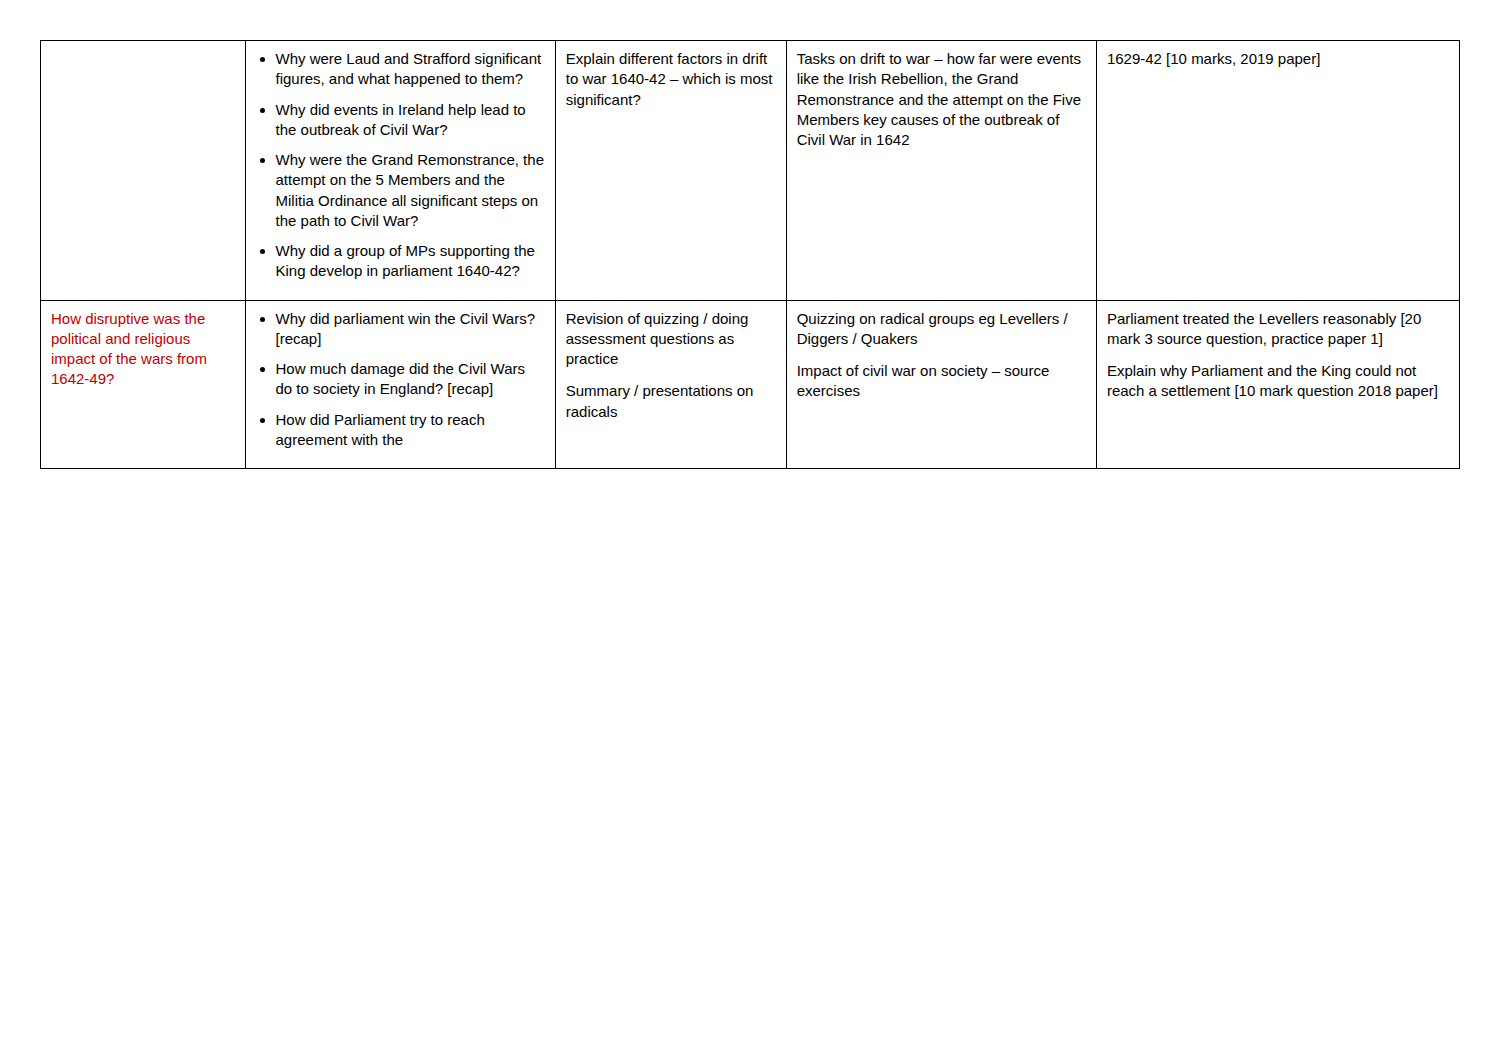| | Why were Laud and Strafford significant figures, and what happened to them? Why did events in Ireland help lead to the outbreak of Civil War? Why were the Grand Remonstrance, the attempt on the 5 Members and the Militia Ordinance all significant steps on the path to Civil War? Why did a group of MPs supporting the King develop in parliament 1640-42? | Explain different factors in drift to war 1640-42 – which is most significant? | Tasks on drift to war – how far were events like the Irish Rebellion, the Grand Remonstrance and the attempt on the Five Members key causes of the outbreak of Civil War in 1642 | 1629-42 [10 marks, 2019 paper] |
| How disruptive was the political and religious impact of the wars from 1642-49? | Why did parliament win the Civil Wars? [recap] How much damage did the Civil Wars do to society in England? [recap] How did Parliament try to reach agreement with the | Revision of quizzing / doing assessment questions as practice Summary / presentations on radicals | Quizzing on radical groups eg Levellers / Diggers / Quakers Impact of civil war on society – source exercises | Parliament treated the Levellers reasonably [20 mark 3 source question, practice paper 1] Explain why Parliament and the King could not reach a settlement [10 mark question 2018 paper] |